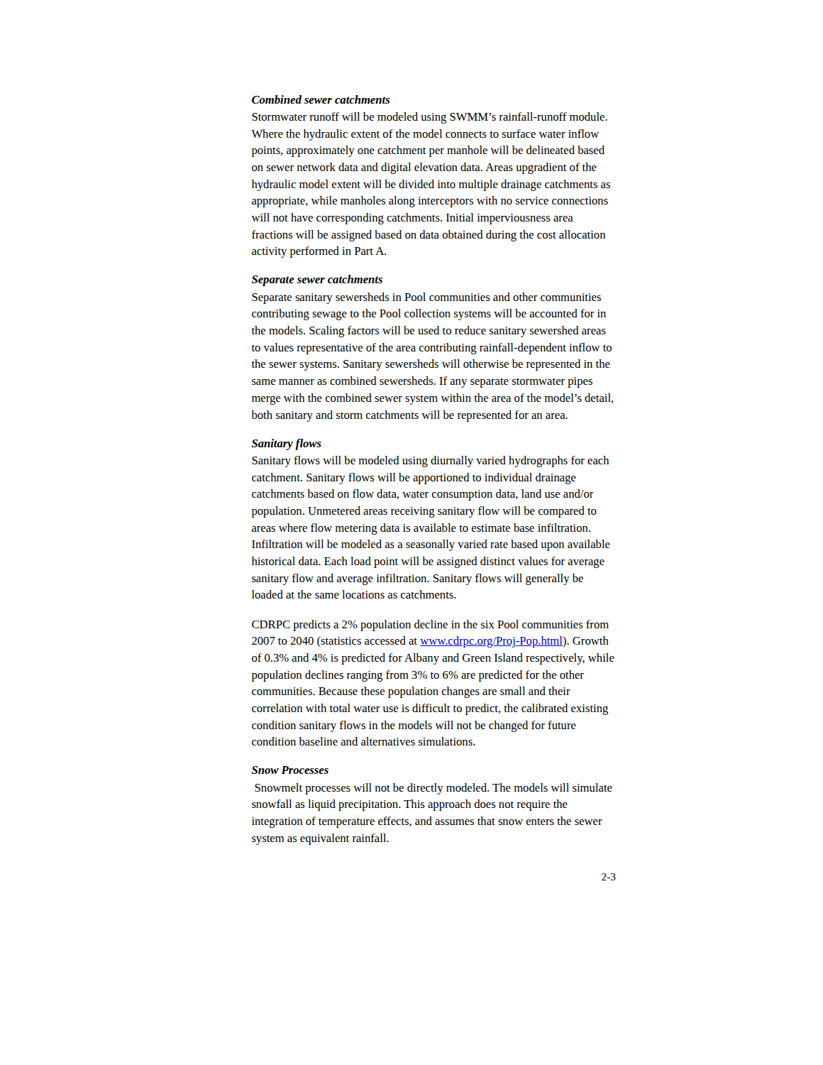Combined sewer catchments
Stormwater runoff will be modeled using SWMM’s rainfall-runoff module. Where the hydraulic extent of the model connects to surface water inflow points, approximately one catchment per manhole will be delineated based on sewer network data and digital elevation data. Areas upgradient of the hydraulic model extent will be divided into multiple drainage catchments as appropriate, while manholes along interceptors with no service connections will not have corresponding catchments. Initial imperviousness area fractions will be assigned based on data obtained during the cost allocation activity performed in Part A.
Separate sewer catchments
Separate sanitary sewersheds in Pool communities and other communities contributing sewage to the Pool collection systems will be accounted for in the models. Scaling factors will be used to reduce sanitary sewershed areas to values representative of the area contributing rainfall-dependent inflow to the sewer systems. Sanitary sewersheds will otherwise be represented in the same manner as combined sewersheds. If any separate stormwater pipes merge with the combined sewer system within the area of the model’s detail, both sanitary and storm catchments will be represented for an area.
Sanitary flows
Sanitary flows will be modeled using diurnally varied hydrographs for each catchment. Sanitary flows will be apportioned to individual drainage catchments based on flow data, water consumption data, land use and/or population. Unmetered areas receiving sanitary flow will be compared to areas where flow metering data is available to estimate base infiltration. Infiltration will be modeled as a seasonally varied rate based upon available historical data. Each load point will be assigned distinct values for average sanitary flow and average infiltration. Sanitary flows will generally be loaded at the same locations as catchments.
CDRPC predicts a 2% population decline in the six Pool communities from 2007 to 2040 (statistics accessed at www.cdrpc.org/Proj-Pop.html). Growth of 0.3% and 4% is predicted for Albany and Green Island respectively, while population declines ranging from 3% to 6% are predicted for the other communities. Because these population changes are small and their correlation with total water use is difficult to predict, the calibrated existing condition sanitary flows in the models will not be changed for future condition baseline and alternatives simulations.
Snow Processes
Snowmelt processes will not be directly modeled. The models will simulate snowfall as liquid precipitation. This approach does not require the integration of temperature effects, and assumes that snow enters the sewer system as equivalent rainfall.
2-3